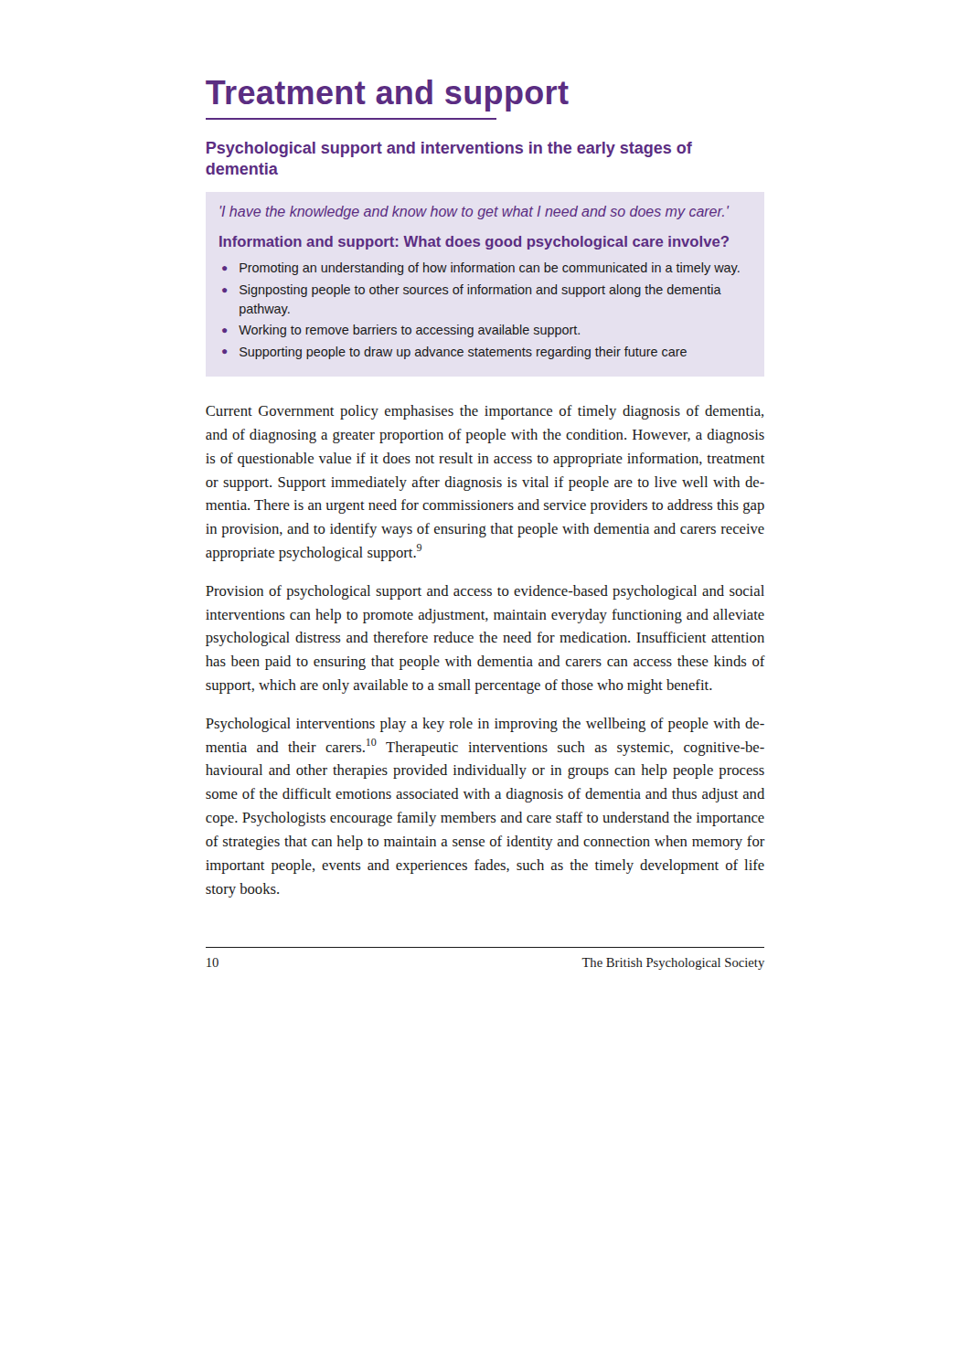Treatment and support
Psychological support and interventions in the early stages of dementia
'I have the knowledge and know how to get what I need and so does my carer.'
Information and support: What does good psychological care involve?
Promoting an understanding of how information can be communicated in a timely way.
Signposting people to other sources of information and support along the dementia pathway.
Working to remove barriers to accessing available support.
Supporting people to draw up advance statements regarding their future care
Current Government policy emphasises the importance of timely diagnosis of dementia, and of diagnosing a greater proportion of people with the condition. However, a diagnosis is of questionable value if it does not result in access to appropriate information, treatment or support. Support immediately after diagnosis is vital if people are to live well with dementia. There is an urgent need for commissioners and service providers to address this gap in provision, and to identify ways of ensuring that people with dementia and carers receive appropriate psychological support.9
Provision of psychological support and access to evidence-based psychological and social interventions can help to promote adjustment, maintain everyday functioning and alleviate psychological distress and therefore reduce the need for medication. Insufficient attention has been paid to ensuring that people with dementia and carers can access these kinds of support, which are only available to a small percentage of those who might benefit.
Psychological interventions play a key role in improving the wellbeing of people with dementia and their carers.10 Therapeutic interventions such as systemic, cognitive-behavioural and other therapies provided individually or in groups can help people process some of the difficult emotions associated with a diagnosis of dementia and thus adjust and cope. Psychologists encourage family members and care staff to understand the importance of strategies that can help to maintain a sense of identity and connection when memory for important people, events and experiences fades, such as the timely development of life story books.
10 The British Psychological Society